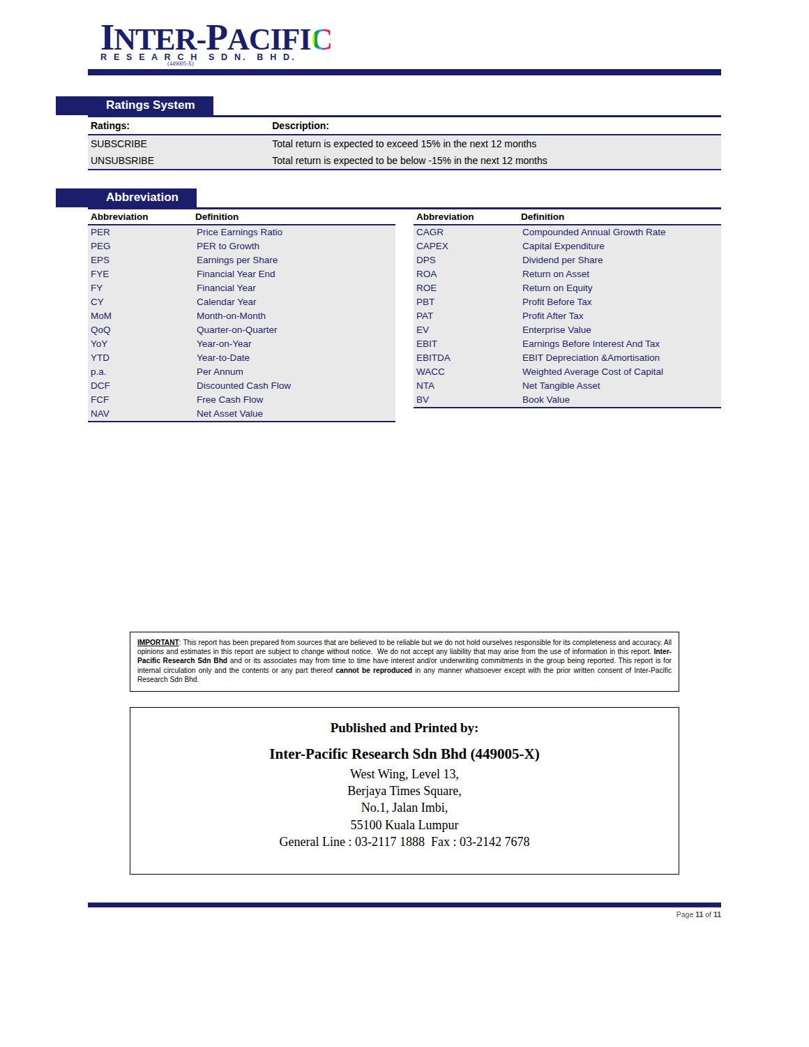INTER-PACIFIC
R E S E A R C H S D N. B H D.
(449005-X)
Ratings System
| Ratings: | Description: |
| --- | --- |
| SUBSCRIBE | Total return is expected to exceed 15% in the next 12 months |
| UNSUBSRIBE | Total return is expected to be below -15% in the next 12 months |
Abbreviation
| Abbreviation | Definition |
| --- | --- |
| PER | Price Earnings Ratio |
| PEG | PER to Growth |
| EPS | Earnings per Share |
| FYE | Financial Year End |
| FY | Financial Year |
| CY | Calendar Year |
| MoM | Month-on-Month |
| QoQ | Quarter-on-Quarter |
| YoY | Year-on-Year |
| YTD | Year-to-Date |
| p.a. | Per Annum |
| DCF | Discounted Cash Flow |
| FCF | Free Cash Flow |
| NAV | Net Asset Value |
| Abbreviation | Definition |
| --- | --- |
| CAGR | Compounded Annual Growth Rate |
| CAPEX | Capital Expenditure |
| DPS | Dividend per Share |
| ROA | Return on Asset |
| ROE | Return on Equity |
| PBT | Profit Before Tax |
| PAT | Profit After Tax |
| EV | Enterprise Value |
| EBIT | Earnings Before Interest And Tax |
| EBITDA | EBIT Depreciation &Amortisation |
| WACC | Weighted Average Cost of Capital |
| NTA | Net Tangible Asset |
| BV | Book Value |
IMPORTANT: This report has been prepared from sources that are believed to be reliable but we do not hold ourselves responsible for its completeness and accuracy. All opinions and estimates in this report are subject to change without notice. We do not accept any liability that may arise from the use of information in this report. Inter-Pacific Research Sdn Bhd and or its associates may from time to time have interest and/or underwriting commitments in the group being reported. This report is for internal circulation only and the contents or any part thereof cannot be reproduced in any manner whatsoever except with the prior written consent of Inter-Pacific Research Sdn Bhd.
Published and Printed by:
Inter-Pacific Research Sdn Bhd (449005-X)
West Wing, Level 13,
Berjaya Times Square,
No.1, Jalan Imbi,
55100 Kuala Lumpur
General Line : 03-2117 1888 Fax : 03-2142 7678
Page 11 of 11